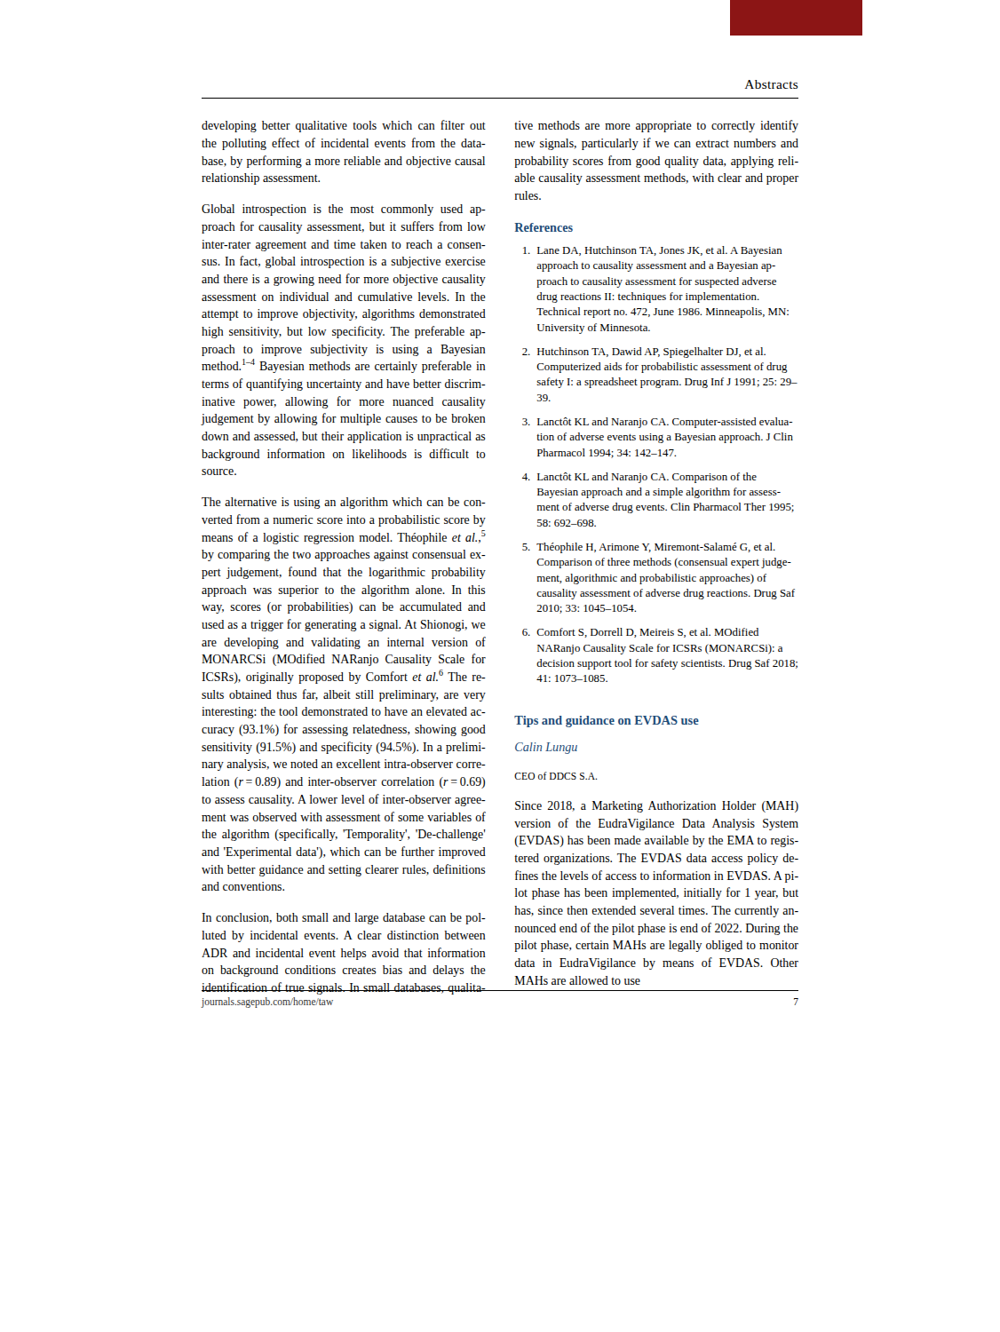Abstracts
developing better qualitative tools which can filter out the polluting effect of incidental events from the database, by performing a more reliable and objective causal relationship assessment.
Global introspection is the most commonly used approach for causality assessment, but it suffers from low inter-rater agreement and time taken to reach a consensus. In fact, global introspection is a subjective exercise and there is a growing need for more objective causality assessment on individual and cumulative levels. In the attempt to improve objectivity, algorithms demonstrated high sensitivity, but low specificity. The preferable approach to improve subjectivity is using a Bayesian method.1–4 Bayesian methods are certainly preferable in terms of quantifying uncertainty and have better discriminative power, allowing for more nuanced causality judgement by allowing for multiple causes to be broken down and assessed, but their application is unpractical as background information on likelihoods is difficult to source.
The alternative is using an algorithm which can be converted from a numeric score into a probabilistic score by means of a logistic regression model. Théophile et al.,5 by comparing the two approaches against consensual expert judgement, found that the logarithmic probability approach was superior to the algorithm alone. In this way, scores (or probabilities) can be accumulated and used as a trigger for generating a signal. At Shionogi, we are developing and validating an internal version of MONARCSi (MOdified NARanjo Causality Scale for ICSRs), originally proposed by Comfort et al.6 The results obtained thus far, albeit still preliminary, are very interesting: the tool demonstrated to have an elevated accuracy (93.1%) for assessing relatedness, showing good sensitivity (91.5%) and specificity (94.5%). In a preliminary analysis, we noted an excellent intra-observer correlation (r = 0.89) and inter-observer correlation (r = 0.69) to assess causality. A lower level of inter-observer agreement was observed with assessment of some variables of the algorithm (specifically, 'Temporality', 'De-challenge' and 'Experimental data'), which can be further improved with better guidance and setting clearer rules, definitions and conventions.
In conclusion, both small and large database can be polluted by incidental events. A clear distinction between ADR and incidental event helps avoid that information on background conditions creates bias and delays the identification of true signals. In small databases, qualitative methods are more appropriate to correctly identify new signals, particularly if we can extract numbers and probability scores from good quality data, applying reliable causality assessment methods, with clear and proper rules.
References
Lane DA, Hutchinson TA, Jones JK, et al. A Bayesian approach to causality assessment and a Bayesian approach to causality assessment for suspected adverse drug reactions II: techniques for implementation. Technical report no. 472, June 1986. Minneapolis, MN: University of Minnesota.
Hutchinson TA, Dawid AP, Spiegelhalter DJ, et al. Computerized aids for probabilistic assessment of drug safety I: a spreadsheet program. Drug Inf J 1991; 25: 29–39.
Lanctôt KL and Naranjo CA. Computer-assisted evaluation of adverse events using a Bayesian approach. J Clin Pharmacol 1994; 34: 142–147.
Lanctôt KL and Naranjo CA. Comparison of the Bayesian approach and a simple algorithm for assessment of adverse drug events. Clin Pharmacol Ther 1995; 58: 692–698.
Théophile H, Arimone Y, Miremont-Salamé G, et al. Comparison of three methods (consensual expert judgement, algorithmic and probabilistic approaches) of causality assessment of adverse drug reactions. Drug Saf 2010; 33: 1045–1054.
Comfort S, Dorrell D, Meireis S, et al. MOdified NARanjo Causality Scale for ICSRs (MONARCSi): a decision support tool for safety scientists. Drug Saf 2018; 41: 1073–1085.
Tips and guidance on EVDAS use
Calin Lungu
CEO of DDCS S.A.
Since 2018, a Marketing Authorization Holder (MAH) version of the EudraVigilance Data Analysis System (EVDAS) has been made available by the EMA to registered organizations. The EVDAS data access policy defines the levels of access to information in EVDAS. A pilot phase has been implemented, initially for 1 year, but has, since then extended several times. The currently announced end of the pilot phase is end of 2022. During the pilot phase, certain MAHs are legally obliged to monitor data in EudraVigilance by means of EVDAS. Other MAHs are allowed to use
journals.sagepub.com/home/taw 7